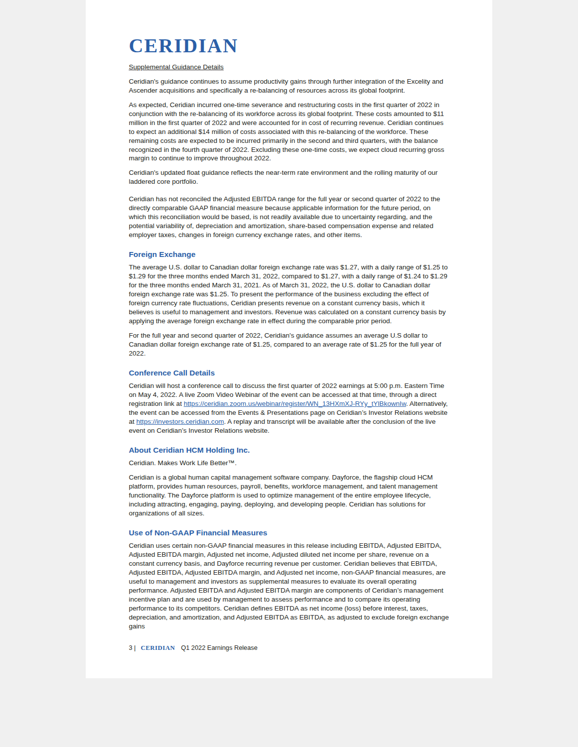CERIDIAN
Supplemental Guidance Details
Ceridian's guidance continues to assume productivity gains through further integration of the Excelity and Ascender acquisitions and specifically a re-balancing of resources across its global footprint.
As expected, Ceridian incurred one-time severance and restructuring costs in the first quarter of 2022 in conjunction with the re-balancing of its workforce across its global footprint. These costs amounted to $11 million in the first quarter of 2022 and were accounted for in cost of recurring revenue. Ceridian continues to expect an additional $14 million of costs associated with this re-balancing of the workforce. These remaining costs are expected to be incurred primarily in the second and third quarters, with the balance recognized in the fourth quarter of 2022. Excluding these one-time costs, we expect cloud recurring gross margin to continue to improve throughout 2022.
Ceridian's updated float guidance reflects the near-term rate environment and the rolling maturity of our laddered core portfolio.
Ceridian has not reconciled the Adjusted EBITDA range for the full year or second quarter of 2022 to the directly comparable GAAP financial measure because applicable information for the future period, on which this reconciliation would be based, is not readily available due to uncertainty regarding, and the potential variability of, depreciation and amortization, share-based compensation expense and related employer taxes, changes in foreign currency exchange rates, and other items.
Foreign Exchange
The average U.S. dollar to Canadian dollar foreign exchange rate was $1.27, with a daily range of $1.25 to $1.29 for the three months ended March 31, 2022, compared to $1.27, with a daily range of $1.24 to $1.29 for the three months ended March 31, 2021. As of March 31, 2022, the U.S. dollar to Canadian dollar foreign exchange rate was $1.25. To present the performance of the business excluding the effect of foreign currency rate fluctuations, Ceridian presents revenue on a constant currency basis, which it believes is useful to management and investors. Revenue was calculated on a constant currency basis by applying the average foreign exchange rate in effect during the comparable prior period.
For the full year and second quarter of 2022, Ceridian's guidance assumes an average U.S dollar to Canadian dollar foreign exchange rate of $1.25, compared to an average rate of $1.25 for the full year of 2022.
Conference Call Details
Ceridian will host a conference call to discuss the first quarter of 2022 earnings at 5:00 p.m. Eastern Time on May 4, 2022. A live Zoom Video Webinar of the event can be accessed at that time, through a direct registration link at https://ceridian.zoom.us/webinar/register/WN_13HXmXJ-RYy_tYlBkownIw. Alternatively, the event can be accessed from the Events & Presentations page on Ceridian’s Investor Relations website at https://investors.ceridian.com. A replay and transcript will be available after the conclusion of the live event on Ceridian’s Investor Relations website.
About Ceridian HCM Holding Inc.
Ceridian. Makes Work Life Better™.
Ceridian is a global human capital management software company. Dayforce, the flagship cloud HCM platform, provides human resources, payroll, benefits, workforce management, and talent management functionality. The Dayforce platform is used to optimize management of the entire employee lifecycle, including attracting, engaging, paying, deploying, and developing people. Ceridian has solutions for organizations of all sizes.
Use of Non-GAAP Financial Measures
Ceridian uses certain non-GAAP financial measures in this release including EBITDA, Adjusted EBITDA, Adjusted EBITDA margin, Adjusted net income, Adjusted diluted net income per share, revenue on a constant currency basis, and Dayforce recurring revenue per customer. Ceridian believes that EBITDA, Adjusted EBITDA, Adjusted EBITDA margin, and Adjusted net income, non-GAAP financial measures, are useful to management and investors as supplemental measures to evaluate its overall operating performance. Adjusted EBITDA and Adjusted EBITDA margin are components of Ceridian’s management incentive plan and are used by management to assess performance and to compare its operating performance to its competitors. Ceridian defines EBITDA as net income (loss) before interest, taxes, depreciation, and amortization, and Adjusted EBITDA as EBITDA, as adjusted to exclude foreign exchange gains
3 |CERIDIAN Q1 2022 Earnings Release